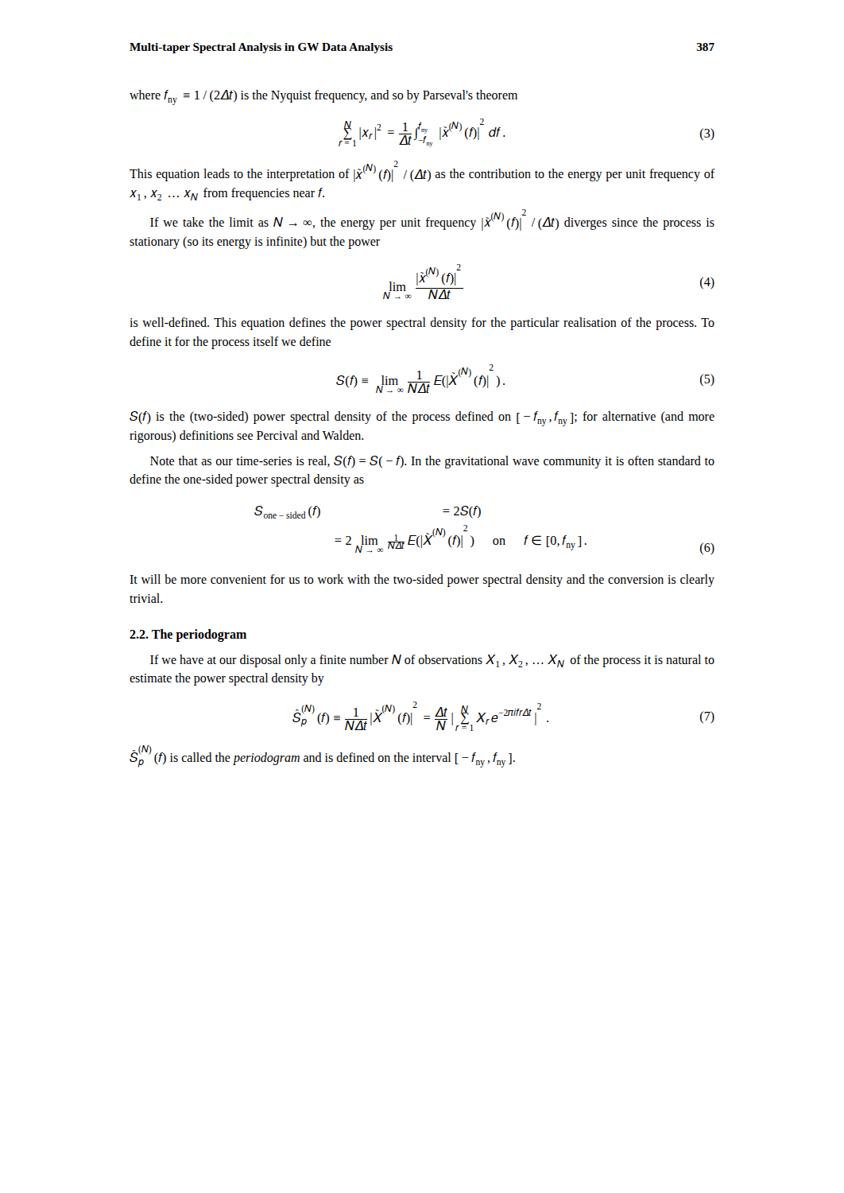Multi-taper Spectral Analysis in GW Data Analysis 387
where fny≡1/(2Δt) is the Nyquist frequency, and so by Parseval's theorem
∑r=1N |xr|2 = 1Δt ∫−fnyfny |x˜(N)(f)|2 df. (3)
This equation leads to the interpretation of |x˜(N)(f)|2/(Δt) as the contribution to the energy per unit frequency of x1, x2 … xN from frequencies near f.
If we take the limit as N→∞, the energy per unit frequency |x˜(N)(f)|2/(Δt) diverges since the process is stationary (so its energy is infinite) but the power
limN→∞ |x˜(N)(f)|2 NΔt (4)
is well-defined. This equation defines the power spectral density for the particular realisation of the process. To define it for the process itself we define
S(f)≡ limN→∞ 1NΔt E(|X˜(N)(f)|2). (5)
S(f) is the (two-sided) power spectral density of the process defined on [−fny,fny]; for alternative (and more rigorous) definitions see Percival and Walden.
Note that as our time-series is real, S(f)=S(−f). In the gravitational wave community it is often standard to define the one-sided power spectral density as
Sone−sided(f) =2S(f) =2 limN→∞ 1NΔt E(|X˜(N)(f)|2) on f∈[0,fny]. (6)
It will be more convenient for us to work with the two-sided power spectral density and the conversion is clearly trivial.
2.2. The periodogram
If we have at our disposal only a finite number N of observations X1, X2, … XN of the process it is natural to estimate the power spectral density by
Ŝp(N) (f)≡ 1NΔt |X˜(N)(f)|2 = ΔtN | ∑r=1N Xr e−2πifrΔt | 2 . (7)
Ŝp(N)(f) is called the periodogram and is defined on the interval [−fny,fny].